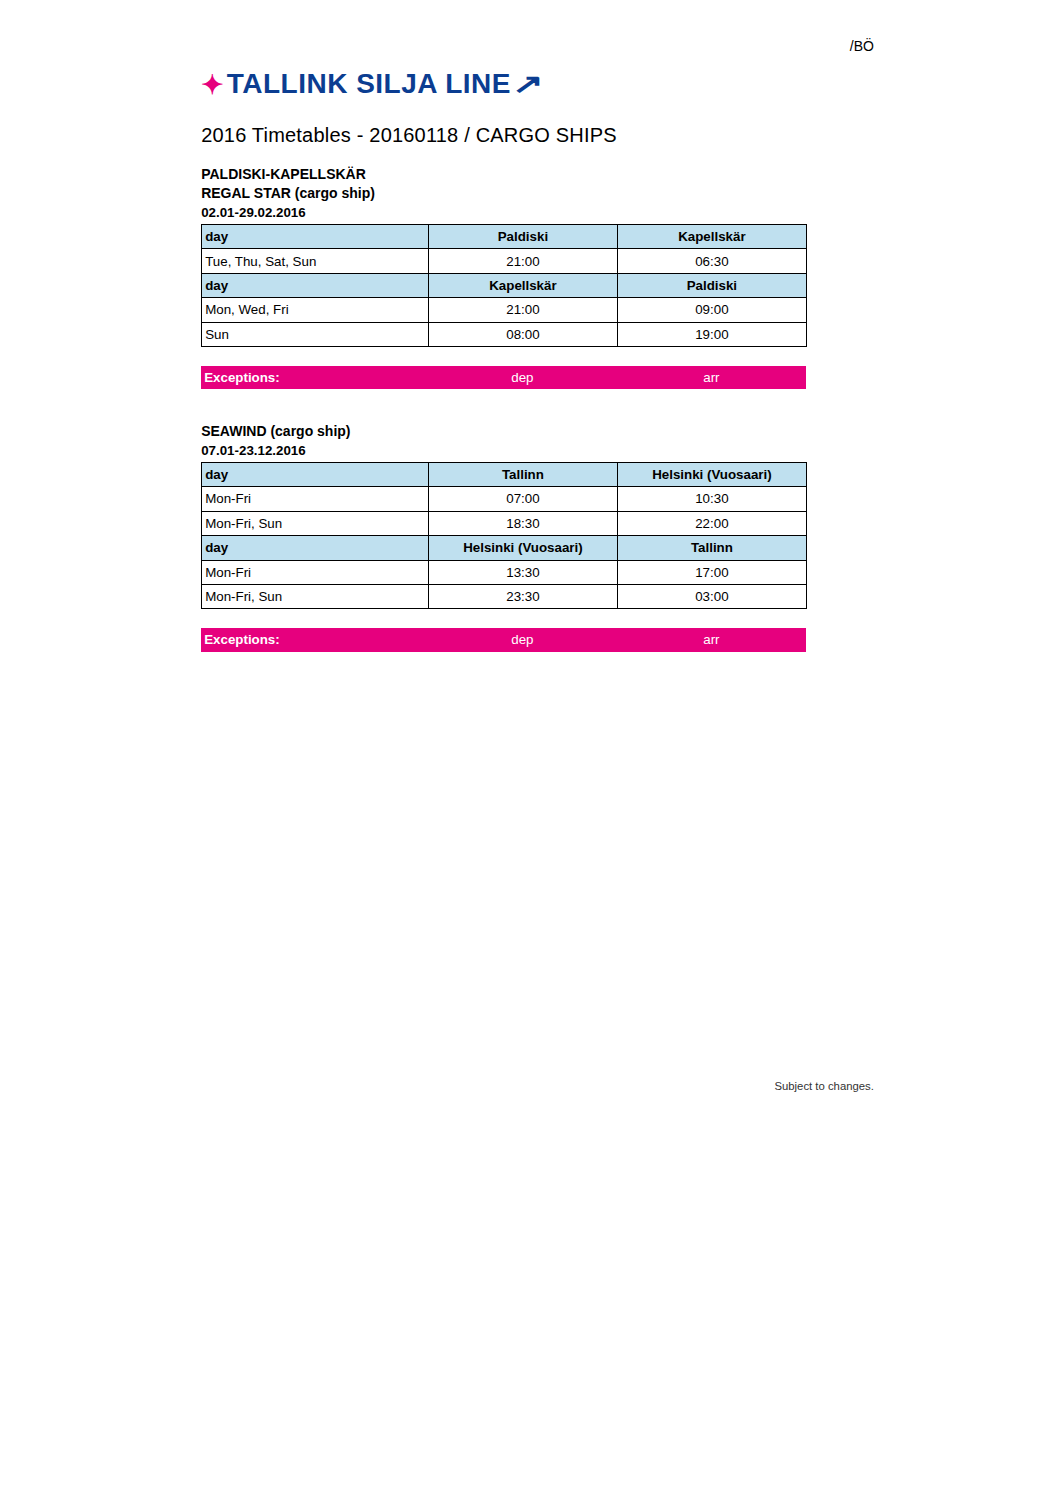/BÖ
✦TALLINK SILJA LINE↗
2016 Timetables - 20160118 / CARGO SHIPS
PALDISKI-KAPELLSKÄR
REGAL STAR (cargo ship)
02.01-29.02.2016
| day | Paldiski | Kapellskär |
| --- | --- | --- |
| Tue, Thu, Sat, Sun | 21:00 | 06:30 |
| day | Kapellskär | Paldiski |
| Mon, Wed, Fri | 21:00 | 09:00 |
| Sun | 08:00 | 19:00 |
| Exceptions: | dep | arr |
SEAWIND (cargo ship)
07.01-23.12.2016
| day | Tallinn | Helsinki (Vuosaari) |
| --- | --- | --- |
| Mon-Fri | 07:00 | 10:30 |
| Mon-Fri, Sun | 18:30 | 22:00 |
| day | Helsinki (Vuosaari) | Tallinn |
| Mon-Fri | 13:30 | 17:00 |
| Mon-Fri, Sun | 23:30 | 03:00 |
| Exceptions: | dep | arr |
Subject to changes.